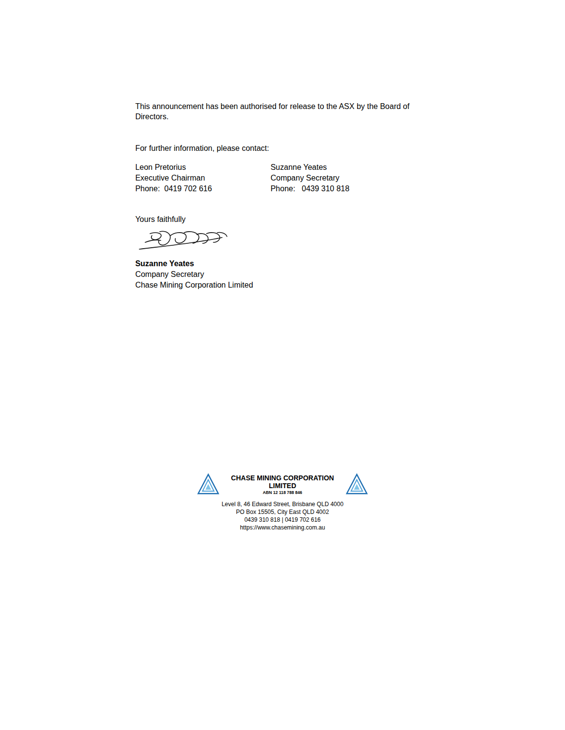This announcement has been authorised for release to the ASX by the Board of Directors.
For further information, please contact:
| Leon Pretorius | Suzanne Yeates |
| Executive Chairman | Company Secretary |
| Phone: 0419 702 616 | Phone: 0439 310 818 |
Yours faithfully
Suzanne Yeates
Company Secretary
Chase Mining Corporation Limited
CHASE MINING CORPORATION
LIMITED
ABN 12 118 788 846
Level 8, 46 Edward Street, Brisbane QLD 4000
PO Box 15505, City East QLD 4002
0439 310 818 | 0419 702 616
https://www.chasemining.com.au